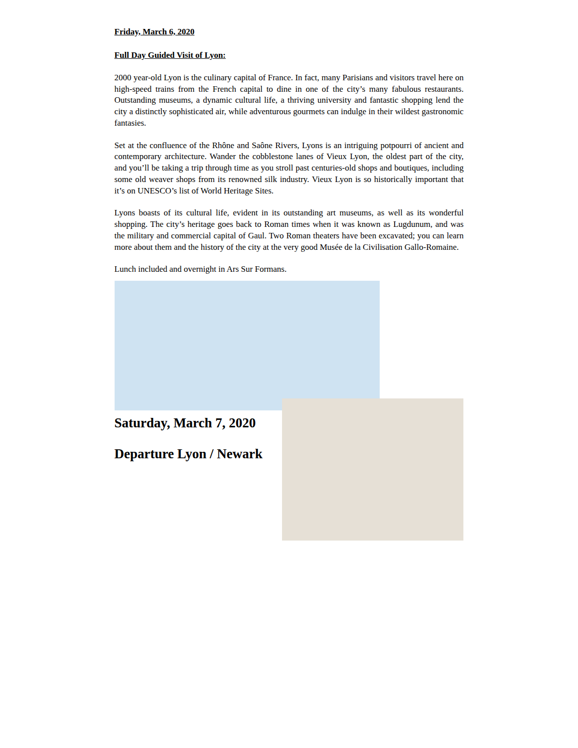Friday, March 6, 2020
Full Day Guided Visit of Lyon:
2000 year-old Lyon is the culinary capital of France. In fact, many Parisians and visitors travel here on high-speed trains from the French capital to dine in one of the city’s many fabulous restaurants. Outstanding museums, a dynamic cultural life, a thriving university and fantastic shopping lend the city a distinctly sophisticated air, while adventurous gourmets can indulge in their wildest gastronomic fantasies.
Set at the confluence of the Rhône and Saône Rivers, Lyons is an intriguing potpourri of ancient and contemporary architecture. Wander the cobblestone lanes of Vieux Lyon, the oldest part of the city, and you’ll be taking a trip through time as you stroll past centuries-old shops and boutiques, including some old weaver shops from its renowned silk industry. Vieux Lyon is so historically important that it’s on UNESCO’s list of World Heritage Sites.
Lyons boasts of its cultural life, evident in its outstanding art museums, as well as its wonderful shopping. The city’s heritage goes back to Roman times when it was known as Lugdunum, and was the military and commercial capital of Gaul. Two Roman theaters have been excavated; you can learn more about them and the history of the city at the very good Musée de la Civilisation Gallo-Romaine.
Lunch included and overnight in Ars Sur Formans.
Saturday, March 7, 2020
Departure Lyon / Newark